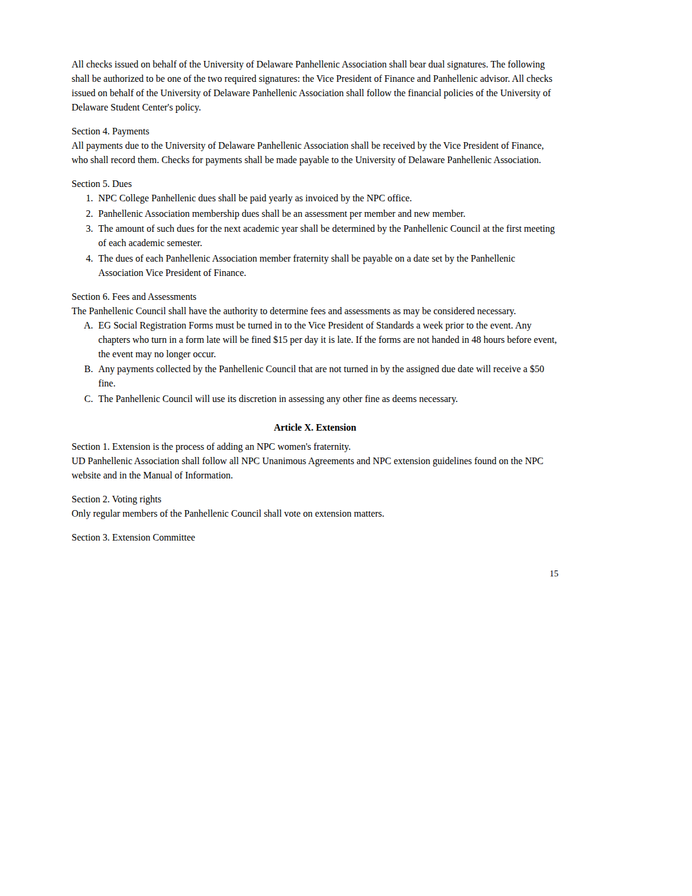All checks issued on behalf of the University of Delaware Panhellenic Association shall bear dual signatures. The following shall be authorized to be one of the two required signatures: the Vice President of Finance and Panhellenic advisor. All checks issued on behalf of the University of Delaware Panhellenic Association shall follow the financial policies of the University of Delaware Student Center's policy.
Section 4. Payments
All payments due to the University of Delaware Panhellenic Association shall be received by the Vice President of Finance, who shall record them. Checks for payments shall be made payable to the University of Delaware Panhellenic Association.
Section 5. Dues
NPC College Panhellenic dues shall be paid yearly as invoiced by the NPC office.
Panhellenic Association membership dues shall be an assessment per member and new member.
The amount of such dues for the next academic year shall be determined by the Panhellenic Council at the first meeting of each academic semester.
The dues of each Panhellenic Association member fraternity shall be payable on a date set by the Panhellenic Association Vice President of Finance.
Section 6. Fees and Assessments
The Panhellenic Council shall have the authority to determine fees and assessments as may be considered necessary.
EG Social Registration Forms must be turned in to the Vice President of Standards a week prior to the event. Any chapters who turn in a form late will be fined $15 per day it is late. If the forms are not handed in 48 hours before event, the event may no longer occur.
Any payments collected by the Panhellenic Council that are not turned in by the assigned due date will receive a $50 fine.
The Panhellenic Council will use its discretion in assessing any other fine as deems necessary.
Article X. Extension
Section 1. Extension is the process of adding an NPC women's fraternity.
UD Panhellenic Association shall follow all NPC Unanimous Agreements and NPC extension guidelines found on the NPC website and in the Manual of Information.
Section 2. Voting rights
Only regular members of the Panhellenic Council shall vote on extension matters.
Section 3. Extension Committee
15